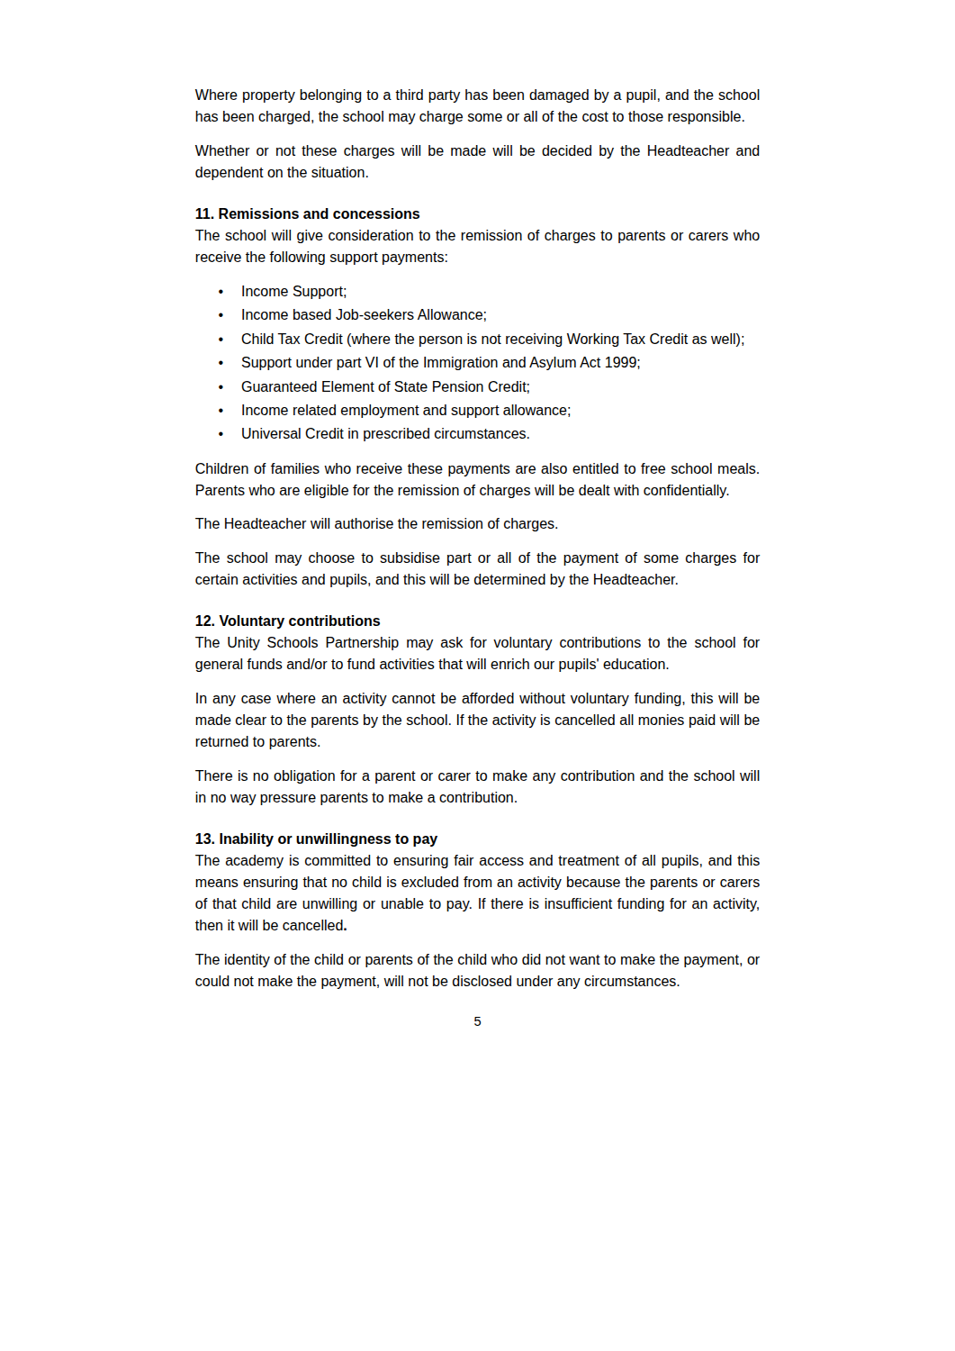Where property belonging to a third party has been damaged by a pupil, and the school has been charged, the school may charge some or all of the cost to those responsible.
Whether or not these charges will be made will be decided by the Headteacher and dependent on the situation.
11. Remissions and concessions
The school will give consideration to the remission of charges to parents or carers who receive the following support payments:
Income Support;
Income based Job-seekers Allowance;
Child Tax Credit (where the person is not receiving Working Tax Credit as well);
Support under part VI of the Immigration and Asylum Act 1999;
Guaranteed Element of State Pension Credit;
Income related employment and support allowance;
Universal Credit in prescribed circumstances.
Children of families who receive these payments are also entitled to free school meals. Parents who are eligible for the remission of charges will be dealt with confidentially.
The Headteacher will authorise the remission of charges.
The school may choose to subsidise part or all of the payment of some charges for certain activities and pupils, and this will be determined by the Headteacher.
12. Voluntary contributions
The Unity Schools Partnership may ask for voluntary contributions to the school for general funds and/or to fund activities that will enrich our pupils' education.
In any case where an activity cannot be afforded without voluntary funding, this will be made clear to the parents by the school. If the activity is cancelled all monies paid will be returned to parents.
There is no obligation for a parent or carer to make any contribution and the school will in no way pressure parents to make a contribution.
13. Inability or unwillingness to pay
The academy is committed to ensuring fair access and treatment of all pupils, and this means ensuring that no child is excluded from an activity because the parents or carers of that child are unwilling or unable to pay. If there is insufficient funding for an activity, then it will be cancelled.
The identity of the child or parents of the child who did not want to make the payment, or could not make the payment, will not be disclosed under any circumstances.
5